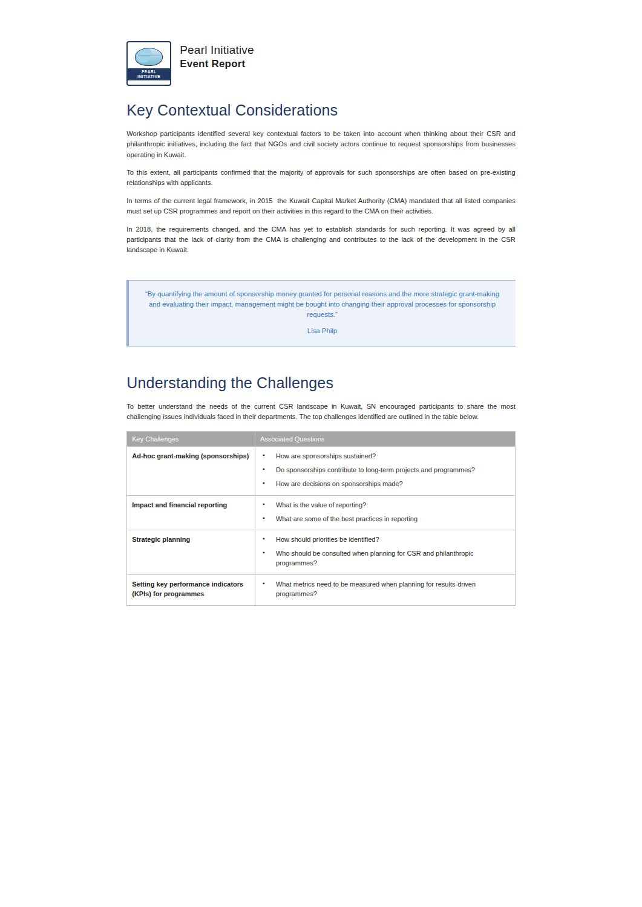PEARL
INITIATIVE
Pearl Initiative
Event Report
Key Contextual Considerations
Workshop participants identified several key contextual factors to be taken into account when thinking about their CSR and philanthropic initiatives, including the fact that NGOs and civil society actors continue to request sponsorships from businesses operating in Kuwait.
To this extent, all participants confirmed that the majority of approvals for such sponsorships are often based on pre-existing relationships with applicants.
In terms of the current legal framework, in 2015 the Kuwait Capital Market Authority (CMA) mandated that all listed companies must set up CSR programmes and report on their activities in this regard to the CMA on their activities.
In 2018, the requirements changed, and the CMA has yet to establish standards for such reporting. It was agreed by all participants that the lack of clarity from the CMA is challenging and contributes to the lack of the development in the CSR landscape in Kuwait.
“By quantifying the amount of sponsorship money granted for personal reasons and the more strategic grant-making and evaluating their impact, management might be bought into changing their approval processes for sponsorship requests.”
Lisa Philp
Understanding the Challenges
To better understand the needs of the current CSR landscape in Kuwait, SN encouraged participants to share the most challenging issues individuals faced in their departments. The top challenges identified are outlined in the table below.
| Key Challenges | Associated Questions |
| --- | --- |
| Ad-hoc grant-making (sponsorships) | How are sponsorships sustained? Do sponsorships contribute to long-term projects and programmes? How are decisions on sponsorships made? |
| Impact and financial reporting | What is the value of reporting? What are some of the best practices in reporting |
| Strategic planning | How should priorities be identified? Who should be consulted when planning for CSR and philanthropic programmes? |
| Setting key performance indicators (KPIs) for programmes | What metrics need to be measured when planning for results-driven programmes? |